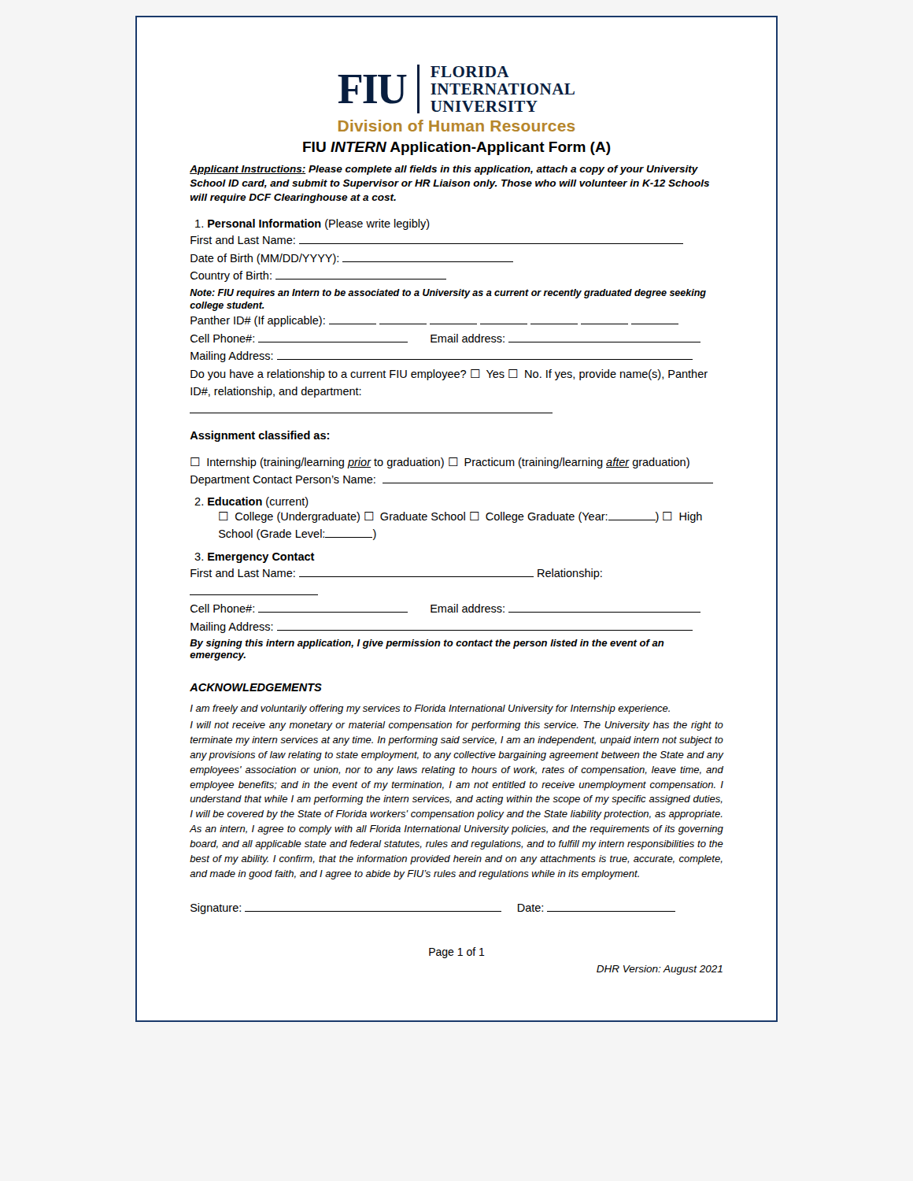FIU
FLORIDA
INTERNATIONAL
UNIVERSITY
Division of Human Resources
FIU INTERN Application-Applicant Form (A)
Applicant Instructions: Please complete all fields in this application, attach a copy of your University School ID card, and submit to Supervisor or HR Liaison only. Those who will volunteer in K-12 Schools will require DCF Clearinghouse at a cost.
Personal Information (Please write legibly)
First and Last Name:
Date of Birth (MM/DD/YYYY):
Country of Birth:
Note: FIU requires an Intern to be associated to a University as a current or recently graduated degree seeking college student.
Panther ID# (If applicable):
Cell Phone#: Email address:
Mailing Address:
Do you have a relationship to a current FIU employee? ☐ Yes ☐ No. If yes, provide name(s), Panther ID#, relationship, and department:
Assignment classified as:
☐ Internship (training/learning prior to graduation) ☐ Practicum (training/learning after graduation)
Department Contact Person’s Name:
Education (current)
☐ College (Undergraduate) ☐ Graduate School ☐ College Graduate (Year: ) ☐ High School (Grade Level: )
Emergency Contact
First and Last Name: Relationship:
Cell Phone#: Email address:
Mailing Address:
By signing this intern application, I give permission to contact the person listed in the event of an emergency.
ACKNOWLEDGEMENTS
I am freely and voluntarily offering my services to Florida International University for Internship experience.
I will not receive any monetary or material compensation for performing this service. The University has the right to terminate my intern services at any time. In performing said service, I am an independent, unpaid intern not subject to any provisions of law relating to state employment, to any collective bargaining agreement between the State and any employees' association or union, nor to any laws relating to hours of work, rates of compensation, leave time, and employee benefits; and in the event of my termination, I am not entitled to receive unemployment compensation. I understand that while I am performing the intern services, and acting within the scope of my specific assigned duties, I will be covered by the State of Florida workers' compensation policy and the State liability protection, as appropriate. As an intern, I agree to comply with all Florida International University policies, and the requirements of its governing board, and all applicable state and federal statutes, rules and regulations, and to fulfill my intern responsibilities to the best of my ability. I confirm, that the information provided herein and on any attachments is true, accurate, complete, and made in good faith, and I agree to abide by FIU’s rules and regulations while in its employment.
Signature: Date:
Page 1 of 1
DHR Version: August 2021